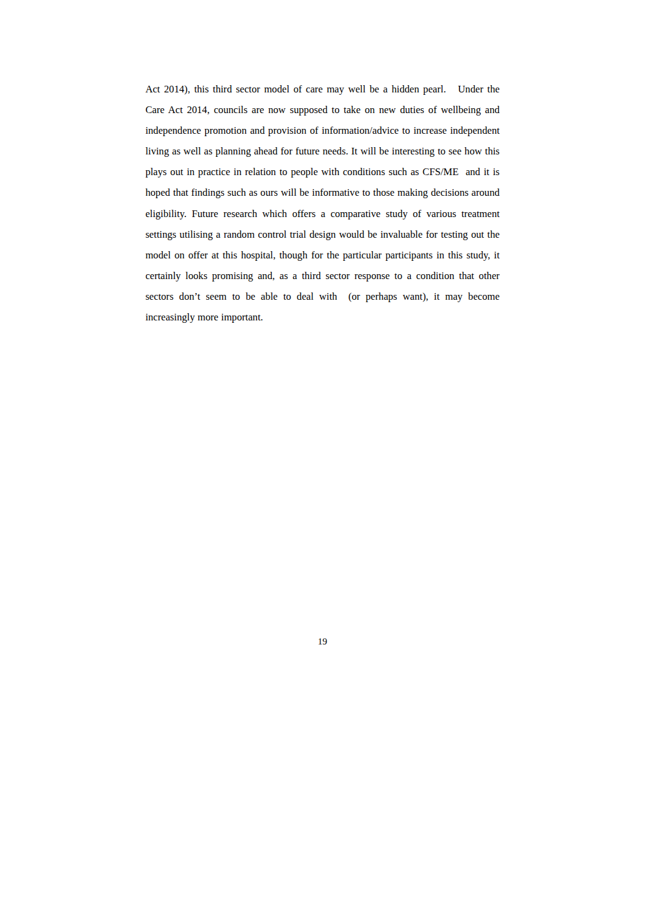Act 2014), this third sector model of care may well be a hidden pearl. Under the Care Act 2014, councils are now supposed to take on new duties of wellbeing and independence promotion and provision of information/advice to increase independent living as well as planning ahead for future needs. It will be interesting to see how this plays out in practice in relation to people with conditions such as CFS/ME and it is hoped that findings such as ours will be informative to those making decisions around eligibility. Future research which offers a comparative study of various treatment settings utilising a random control trial design would be invaluable for testing out the model on offer at this hospital, though for the particular participants in this study, it certainly looks promising and, as a third sector response to a condition that other sectors don’t seem to be able to deal with (or perhaps want), it may become increasingly more important.
19